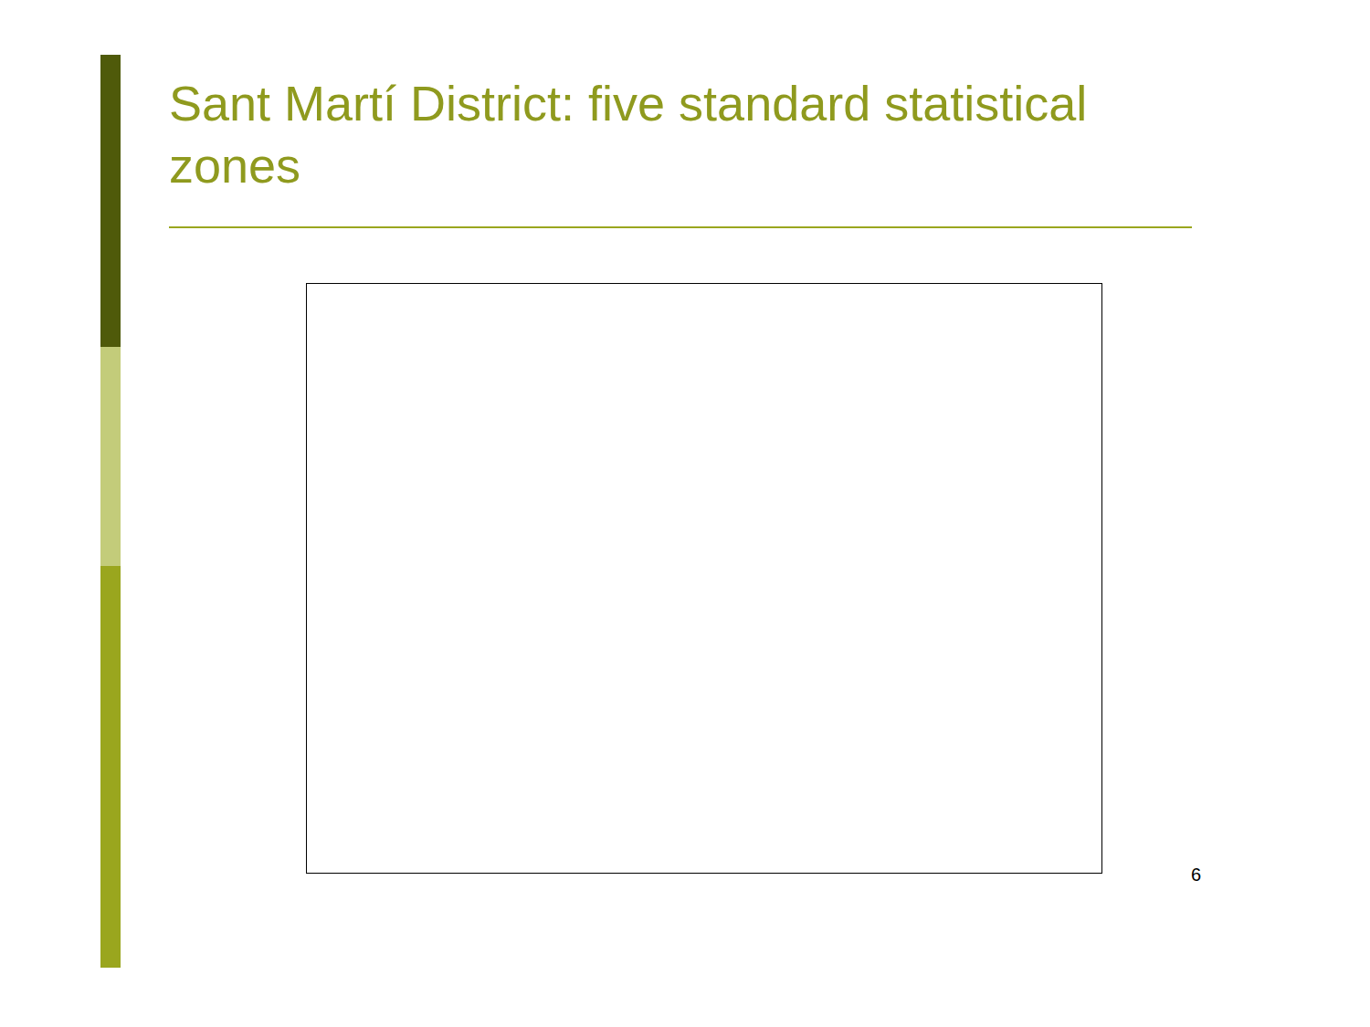Sant Martí District: five standard statistical zones
6